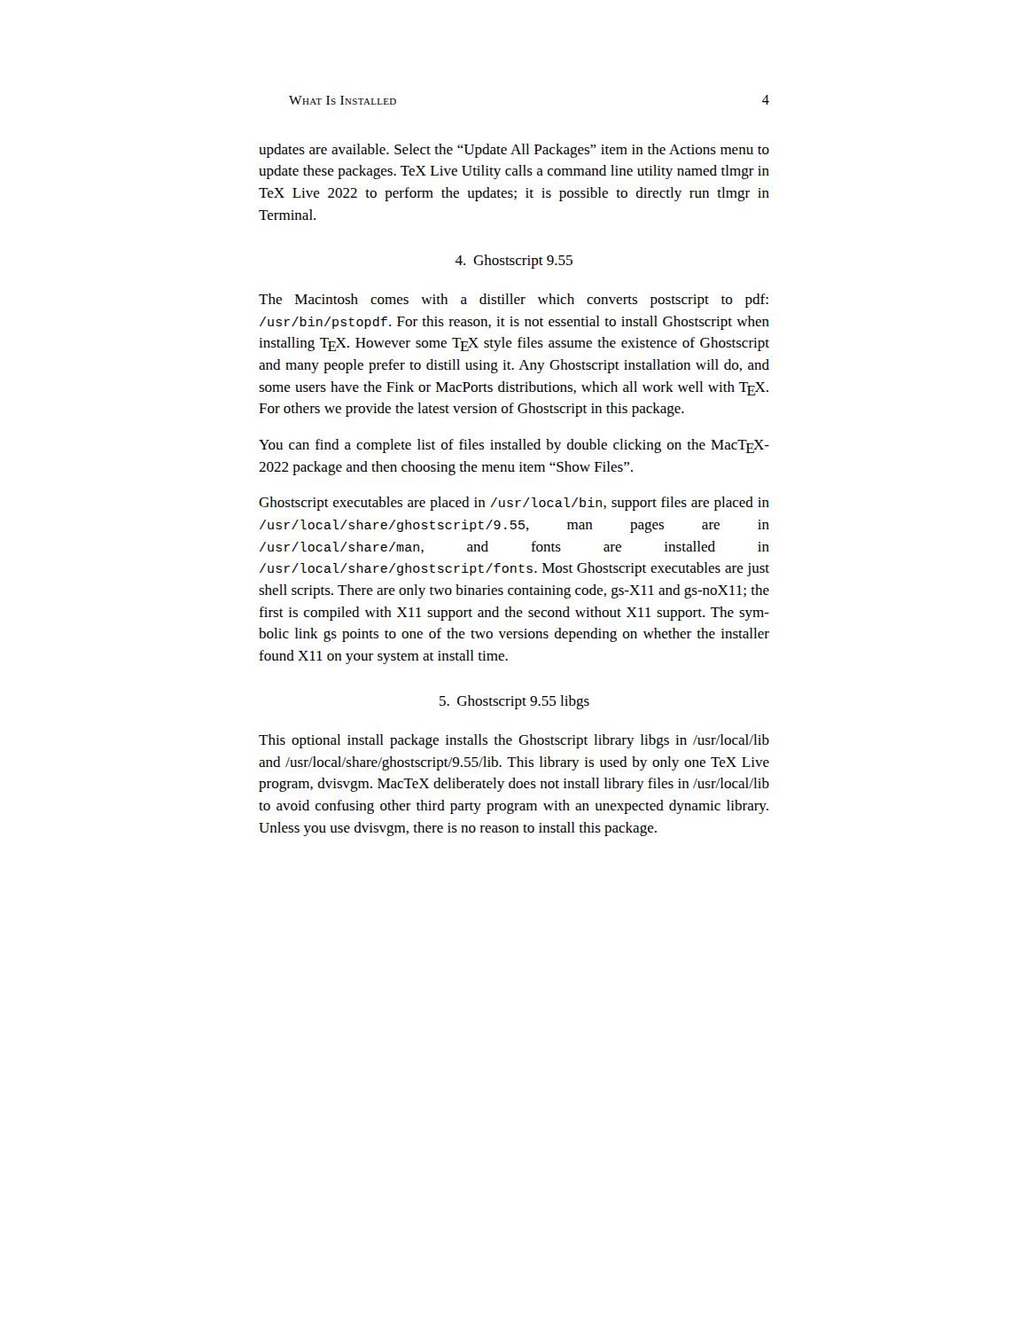What Is Installed 4
updates are available. Select the “Update All Packages” item in the Actions menu to update these packages. TeX Live Utility calls a command line utility named tlmgr in TeX Live 2022 to perform the updates; it is possible to directly run tlmgr in Terminal.
4. Ghostscript 9.55
The Macintosh comes with a distiller which converts postscript to pdf: /usr/bin/pstopdf. For this reason, it is not essential to install Ghostscript when installing TEX. However some TEX style files assume the existence of Ghostscript and many people prefer to distill using it. Any Ghostscript installation will do, and some users have the Fink or MacPorts distributions, which all work well with TEX. For others we provide the latest version of Ghostscript in this package.
You can find a complete list of files installed by double clicking on the MacTEX-2022 package and then choosing the menu item “Show Files”.
Ghostscript executables are placed in /usr/local/bin, support files are placed in /usr/local/share/ghostscript/9.55, man pages are in /usr/local/share/man, and fonts are installed in /usr/local/share/ghostscript/fonts. Most Ghostscript executables are just shell scripts. There are only two binaries containing code, gs-X11 and gs-noX11; the first is compiled with X11 support and the second without X11 support. The symbolic link gs points to one of the two versions depending on whether the installer found X11 on your system at install time.
5. Ghostscript 9.55 libgs
This optional install package installs the Ghostscript library libgs in /usr/local/lib and /usr/local/share/ghostscript/9.55/lib. This library is used by only one TeX Live program, dvisvgm. MacTeX deliberately does not install library files in /usr/local/lib to avoid confusing other third party program with an unexpected dynamic library. Unless you use dvisvgm, there is no reason to install this package.